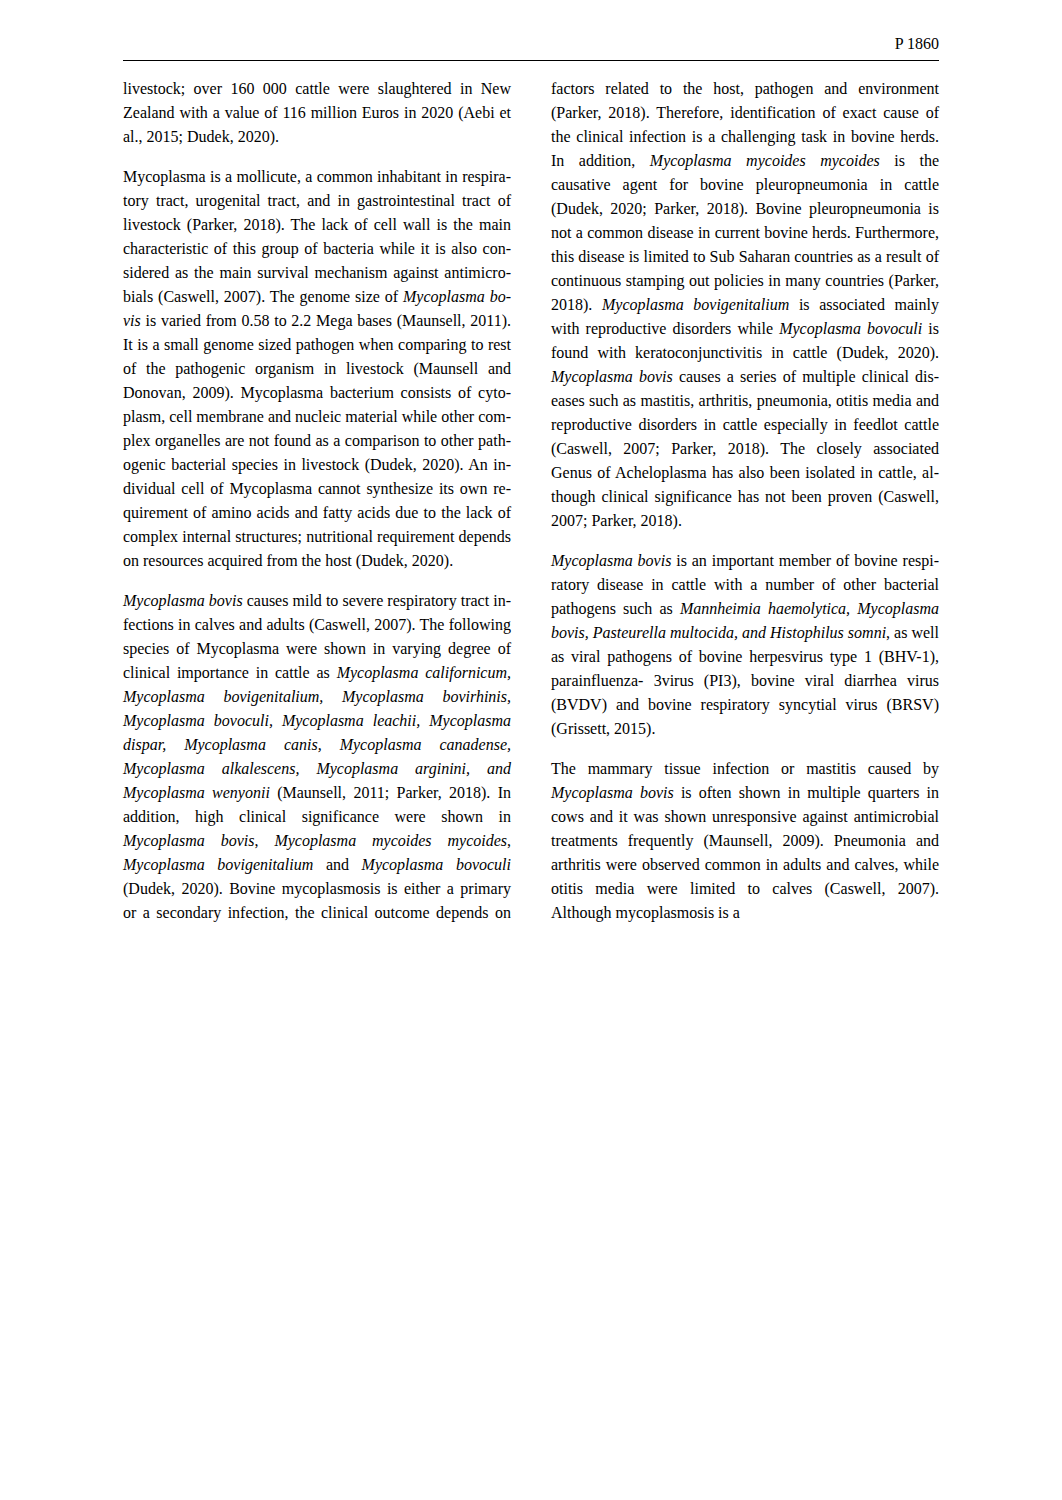P 1860
livestock; over 160 000 cattle were slaughtered in New Zealand with a value of 116 million Euros in 2020 (Aebi et al., 2015; Dudek, 2020).
Mycoplasma is a mollicute, a common inhabitant in respiratory tract, urogenital tract, and in gastrointestinal tract of livestock (Parker, 2018). The lack of cell wall is the main characteristic of this group of bacteria while it is also considered as the main survival mechanism against antimicrobials (Caswell, 2007). The genome size of Mycoplasma bovis is varied from 0.58 to 2.2 Mega bases (Maunsell, 2011). It is a small genome sized pathogen when comparing to rest of the pathogenic organism in livestock (Maunsell and Donovan, 2009). Mycoplasma bacterium consists of cytoplasm, cell membrane and nucleic material while other complex organelles are not found as a comparison to other pathogenic bacterial species in livestock (Dudek, 2020). An individual cell of Mycoplasma cannot synthesize its own requirement of amino acids and fatty acids due to the lack of complex internal structures; nutritional requirement depends on resources acquired from the host (Dudek, 2020).
Mycoplasma bovis causes mild to severe respiratory tract infections in calves and adults (Caswell, 2007). The following species of Mycoplasma were shown in varying degree of clinical importance in cattle as Mycoplasma californicum, Mycoplasma bovigenitalium, Mycoplasma bovirhinis, Mycoplasma bovoculi, Mycoplasma leachii, Mycoplasma dispar, Mycoplasma canis, Mycoplasma canadense, Mycoplasma alkalescens, Mycoplasma arginini, and Mycoplasma wenyonii (Maunsell, 2011; Parker, 2018). In addition, high clinical significance were shown in Mycoplasma bovis, Mycoplasma mycoides mycoides, Mycoplasma bovigenitalium and Mycoplasma bovoculi (Dudek, 2020). Bovine mycoplasmosis is either a primary or a secondary infection, the clinical outcome depends on factors related to the host, pathogen and environment (Parker, 2018). Therefore, identification of exact cause of the clinical infection is a challenging task in bovine herds. In addition, Mycoplasma mycoides mycoides is the causative agent for bovine pleuropneumonia in cattle (Dudek, 2020; Parker, 2018). Bovine pleuropneumonia is not a common disease in current bovine herds. Furthermore, this disease is limited to Sub Saharan countries as a result of continuous stamping out policies in many countries (Parker, 2018). Mycoplasma bovigenitalium is associated mainly with reproductive disorders while Mycoplasma bovoculi is found with keratoconjunctivitis in cattle (Dudek, 2020). Mycoplasma bovis causes a series of multiple clinical diseases such as mastitis, arthritis, pneumonia, otitis media and reproductive disorders in cattle especially in feedlot cattle (Caswell, 2007; Parker, 2018). The closely associated Genus of Acheloplasma has also been isolated in cattle, although clinical significance has not been proven (Caswell, 2007; Parker, 2018).
Mycoplasma bovis is an important member of bovine respiratory disease in cattle with a number of other bacterial pathogens such as Mannheimia haemolytica, Mycoplasma bovis, Pasteurella multocida, and Histophilus somni, as well as viral pathogens of bovine herpesvirus type 1 (BHV-1), parainfluenza- 3virus (PI3), bovine viral diarrhea virus (BVDV) and bovine respiratory syncytial virus (BRSV) (Grissett, 2015).
The mammary tissue infection or mastitis caused by Mycoplasma bovis is often shown in multiple quarters in cows and it was shown unresponsive against antimicrobial treatments frequently (Maunsell, 2009). Pneumonia and arthritis were observed common in adults and calves, while otitis media were limited to calves (Caswell, 2007). Although mycoplasmosis is a